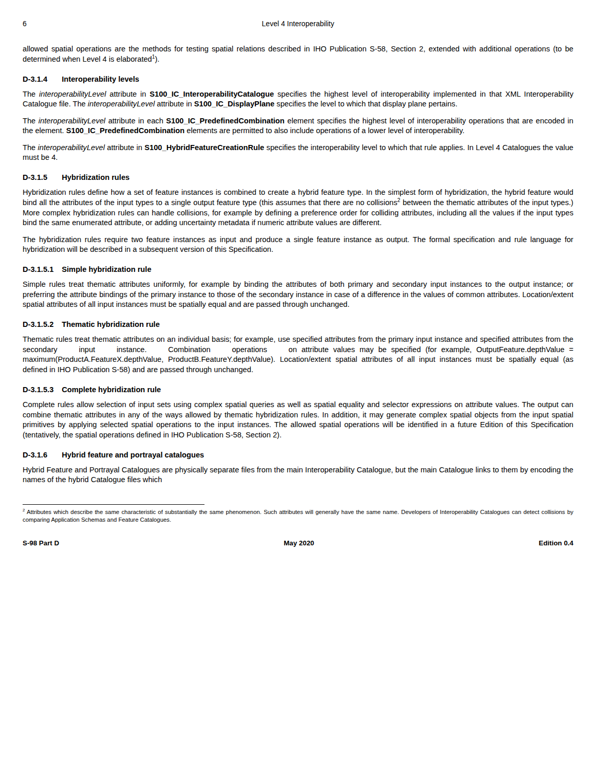6
Level 4 Interoperability
allowed spatial operations are the methods for testing spatial relations described in IHO Publication S-58, Section 2, extended with additional operations (to be determined when Level 4 is elaborated1).
D-3.1.4 Interoperability levels
The interoperabilityLevel attribute in S100_IC_InteroperabilityCatalogue specifies the highest level of interoperability implemented in that XML Interoperability Catalogue file. The interoperabilityLevel attribute in S100_IC_DisplayPlane specifies the level to which that display plane pertains.
The interoperabilityLevel attribute in each S100_IC_PredefinedCombination element specifies the highest level of interoperability operations that are encoded in the element. S100_IC_PredefinedCombination elements are permitted to also include operations of a lower level of interoperability.
The interoperabilityLevel attribute in S100_HybridFeatureCreationRule specifies the interoperability level to which that rule applies. In Level 4 Catalogues the value must be 4.
D-3.1.5 Hybridization rules
Hybridization rules define how a set of feature instances is combined to create a hybrid feature type. In the simplest form of hybridization, the hybrid feature would bind all the attributes of the input types to a single output feature type (this assumes that there are no collisions2 between the thematic attributes of the input types.) More complex hybridization rules can handle collisions, for example by defining a preference order for colliding attributes, including all the values if the input types bind the same enumerated attribute, or adding uncertainty metadata if numeric attribute values are different.
The hybridization rules require two feature instances as input and produce a single feature instance as output. The formal specification and rule language for hybridization will be described in a subsequent version of this Specification.
D-3.1.5.1 Simple hybridization rule
Simple rules treat thematic attributes uniformly, for example by binding the attributes of both primary and secondary input instances to the output instance; or preferring the attribute bindings of the primary instance to those of the secondary instance in case of a difference in the values of common attributes. Location/extent spatial attributes of all input instances must be spatially equal and are passed through unchanged.
D-3.1.5.2 Thematic hybridization rule
Thematic rules treat thematic attributes on an individual basis; for example, use specified attributes from the primary input instance and specified attributes from the secondary input instance. Combination operations on attribute values may be specified (for example, OutputFeature.depthValue = maximum(ProductA.FeatureX.depthValue, ProductB.FeatureY.depthValue). Location/extent spatial attributes of all input instances must be spatially equal (as defined in IHO Publication S-58) and are passed through unchanged.
D-3.1.5.3 Complete hybridization rule
Complete rules allow selection of input sets using complex spatial queries as well as spatial equality and selector expressions on attribute values. The output can combine thematic attributes in any of the ways allowed by thematic hybridization rules. In addition, it may generate complex spatial objects from the input spatial primitives by applying selected spatial operations to the input instances. The allowed spatial operations will be identified in a future Edition of this Specification (tentatively, the spatial operations defined in IHO Publication S-58, Section 2).
D-3.1.6 Hybrid feature and portrayal catalogues
Hybrid Feature and Portrayal Catalogues are physically separate files from the main Interoperability Catalogue, but the main Catalogue links to them by encoding the names of the hybrid Catalogue files which
2 Attributes which describe the same characteristic of substantially the same phenomenon. Such attributes will generally have the same name. Developers of Interoperability Catalogues can detect collisions by comparing Application Schemas and Feature Catalogues.
S-98 Part D May 2020 Edition 0.4